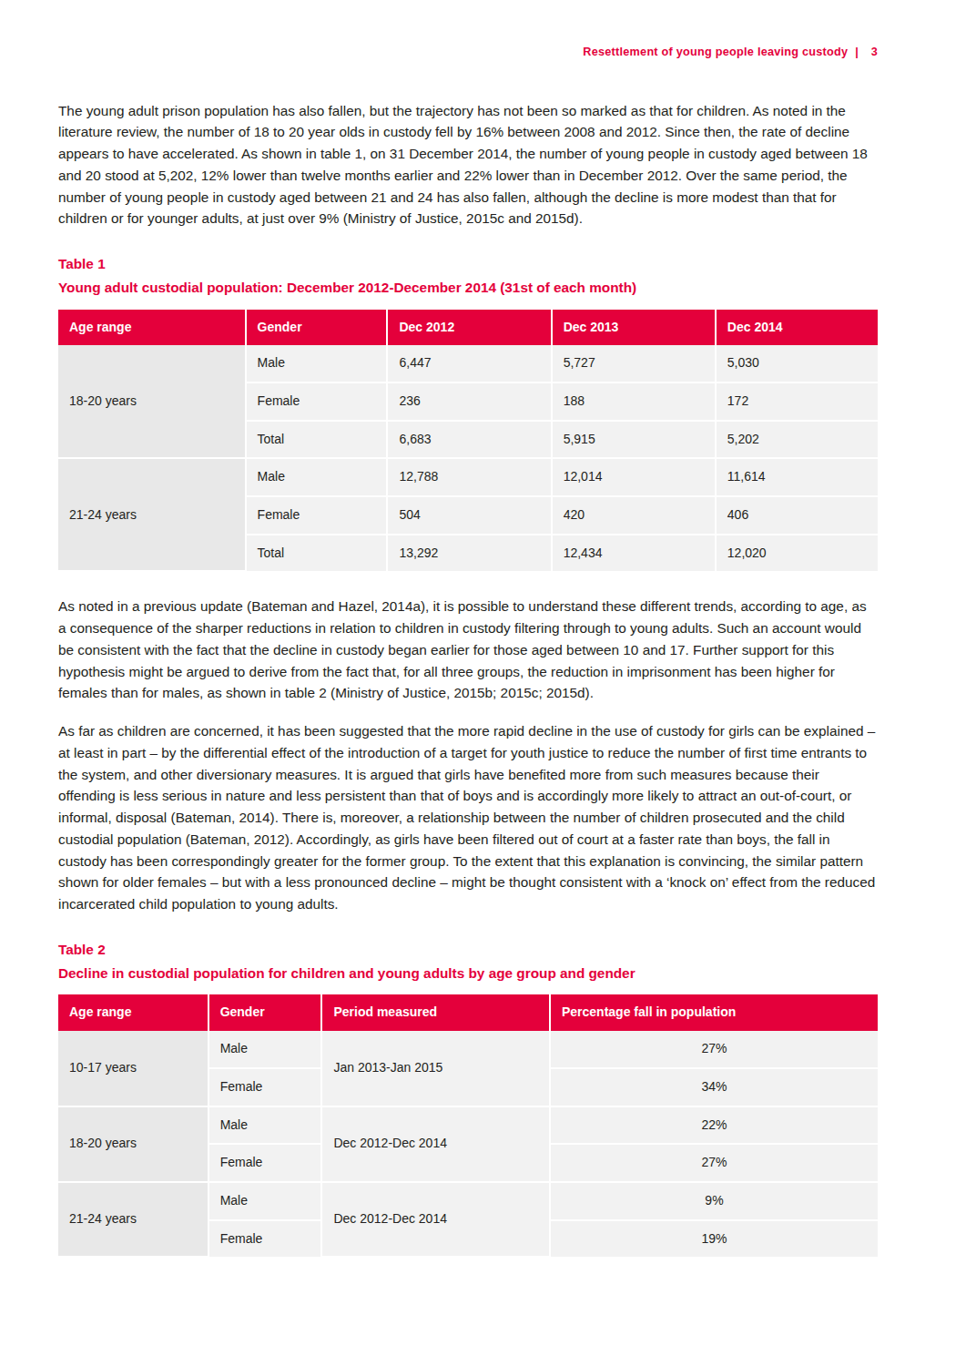Resettlement of young people leaving custody | 3
The young adult prison population has also fallen, but the trajectory has not been so marked as that for children. As noted in the literature review, the number of 18 to 20 year olds in custody fell by 16% between 2008 and 2012. Since then, the rate of decline appears to have accelerated. As shown in table 1, on 31 December 2014, the number of young people in custody aged between 18 and 20 stood at 5,202, 12% lower than twelve months earlier and 22% lower than in December 2012. Over the same period, the number of young people in custody aged between 21 and 24 has also fallen, although the decline is more modest than that for children or for younger adults, at just over 9% (Ministry of Justice, 2015c and 2015d).
Table 1
Young adult custodial population: December 2012-December 2014 (31st of each month)
| Age range | Gender | Dec 2012 | Dec 2013 | Dec 2014 |
| --- | --- | --- | --- | --- |
| 18-20 years | Male | 6,447 | 5,727 | 5,030 |
| Female | 236 | 188 | 172 |
| Total | 6,683 | 5,915 | 5,202 |
| 21-24 years | Male | 12,788 | 12,014 | 11,614 |
| Female | 504 | 420 | 406 |
| Total | 13,292 | 12,434 | 12,020 |
As noted in a previous update (Bateman and Hazel, 2014a), it is possible to understand these different trends, according to age, as a consequence of the sharper reductions in relation to children in custody filtering through to young adults. Such an account would be consistent with the fact that the decline in custody began earlier for those aged between 10 and 17. Further support for this hypothesis might be argued to derive from the fact that, for all three groups, the reduction in imprisonment has been higher for females than for males, as shown in table 2 (Ministry of Justice, 2015b; 2015c; 2015d).
As far as children are concerned, it has been suggested that the more rapid decline in the use of custody for girls can be explained – at least in part – by the differential effect of the introduction of a target for youth justice to reduce the number of first time entrants to the system, and other diversionary measures. It is argued that girls have benefited more from such measures because their offending is less serious in nature and less persistent than that of boys and is accordingly more likely to attract an out-of-court, or informal, disposal (Bateman, 2014). There is, moreover, a relationship between the number of children prosecuted and the child custodial population (Bateman, 2012). Accordingly, as girls have been filtered out of court at a faster rate than boys, the fall in custody has been correspondingly greater for the former group. To the extent that this explanation is convincing, the similar pattern shown for older females – but with a less pronounced decline – might be thought consistent with a ‘knock on’ effect from the reduced incarcerated child population to young adults.
Table 2
Decline in custodial population for children and young adults by age group and gender
| Age range | Gender | Period measured | Percentage fall in population |
| --- | --- | --- | --- |
| 10-17 years | Male | Jan 2013-Jan 2015 | 27% |
| Female | 34% |
| 18-20 years | Male | Dec 2012-Dec 2014 | 22% |
| Female | 27% |
| 21-24 years | Male | Dec 2012-Dec 2014 | 9% |
| Female | 19% |